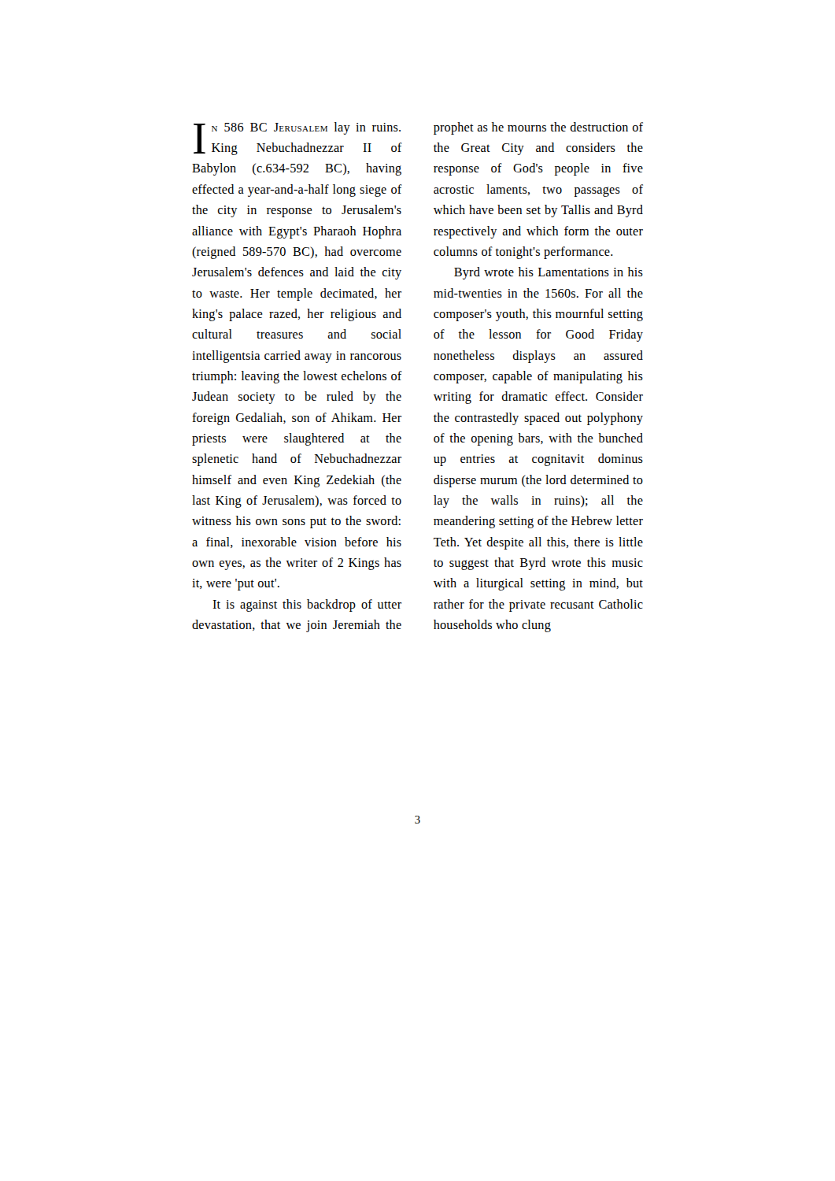In 586 BC Jerusalem lay in ruins. King Nebuchadnezzar II of Babylon (c.634-592 BC), having effected a year-and-a-half long siege of the city in response to Jerusalem's alliance with Egypt's Pharaoh Hophra (reigned 589-570 BC), had overcome Jerusalem's defences and laid the city to waste. Her temple decimated, her king's palace razed, her religious and cultural treasures and social intelligentsia carried away in rancorous triumph: leaving the lowest echelons of Judean society to be ruled by the foreign Gedaliah, son of Ahikam. Her priests were slaughtered at the splenetic hand of Nebuchadnezzar himself and even King Zedekiah (the last King of Jerusalem), was forced to witness his own sons put to the sword: a final, inexorable vision before his own eyes, as the writer of 2 Kings has it, were 'put out'.
It is against this backdrop of utter devastation, that we join Jeremiah the prophet as he mourns the destruction of the Great City and considers the response of God's people in five acrostic laments, two passages of which have been set by Tallis and Byrd respectively and which form the outer columns of tonight's performance.
Byrd wrote his Lamentations in his mid-twenties in the 1560s. For all the composer's youth, this mournful setting of the lesson for Good Friday nonetheless displays an assured composer, capable of manipulating his writing for dramatic effect. Consider the contrastedly spaced out polyphony of the opening bars, with the bunched up entries at cognitavit dominus disperse murum (the lord determined to lay the walls in ruins); all the meandering setting of the Hebrew letter Teth. Yet despite all this, there is little to suggest that Byrd wrote this music with a liturgical setting in mind, but rather for the private recusant Catholic households who clung
3